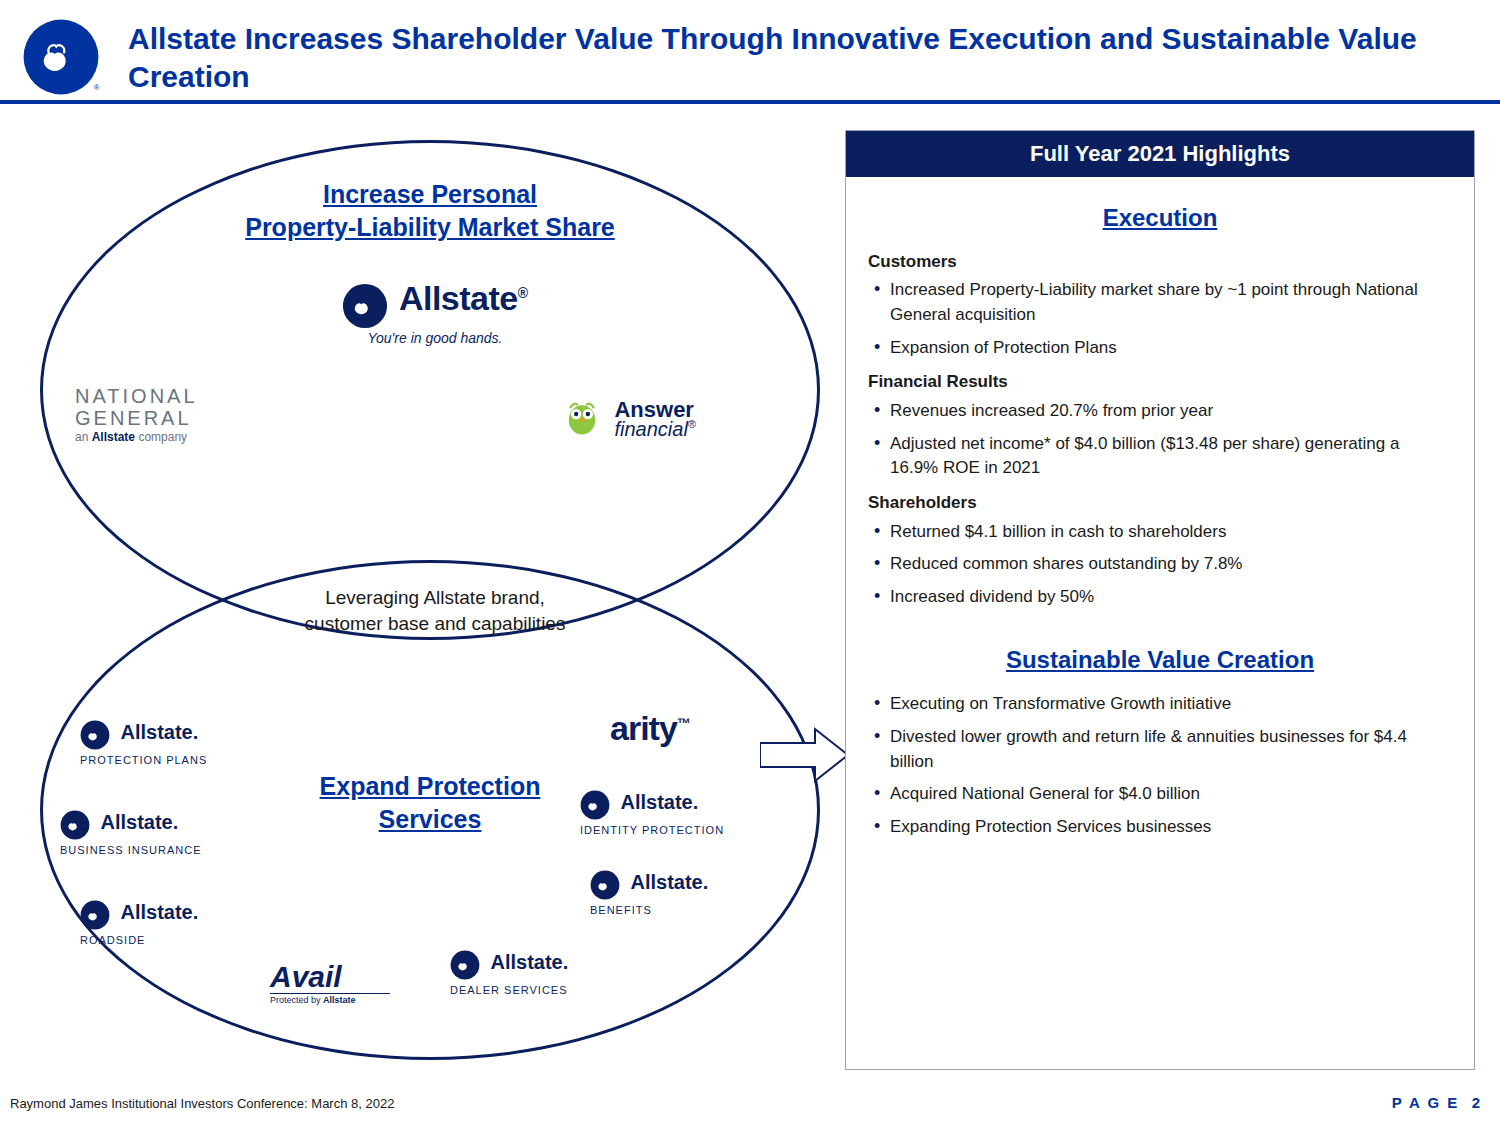®
Allstate Increases Shareholder Value Through Innovative Execution and Sustainable Value Creation
Increase Personal
Property-Liability Market Share
Expand Protection
Services
Leveraging Allstate brand,
customer base and capabilities
Allstate®
You're in good hands.
NATIONAL
GENERAL
an Allstate company
Answer
financial®
arity™
Allstate.
PROTECTION PLANS
Allstate.
BUSINESS INSURANCE
Allstate.
IDENTITY PROTECTION
Allstate.
BENEFITS
Allstate.
ROADSIDE
Avail
Protected by Allstate
Allstate.
DEALER SERVICES
Full Year 2021 Highlights
Execution
Customers
Increased Property-Liability market share by ~1 point through National General acquisition
Expansion of Protection Plans
Financial Results
Revenues increased 20.7% from prior year
Adjusted net income* of $4.0 billion ($13.48 per share) generating a 16.9% ROE in 2021
Shareholders
Returned $4.1 billion in cash to shareholders
Reduced common shares outstanding by 7.8%
Increased dividend by 50%
Sustainable Value Creation
Executing on Transformative Growth initiative
Divested lower growth and return life & annuities businesses for $4.4 billion
Acquired National General for $4.0 billion
Expanding Protection Services businesses
Raymond James Institutional Investors Conference: March 8, 2022
P A G E 2